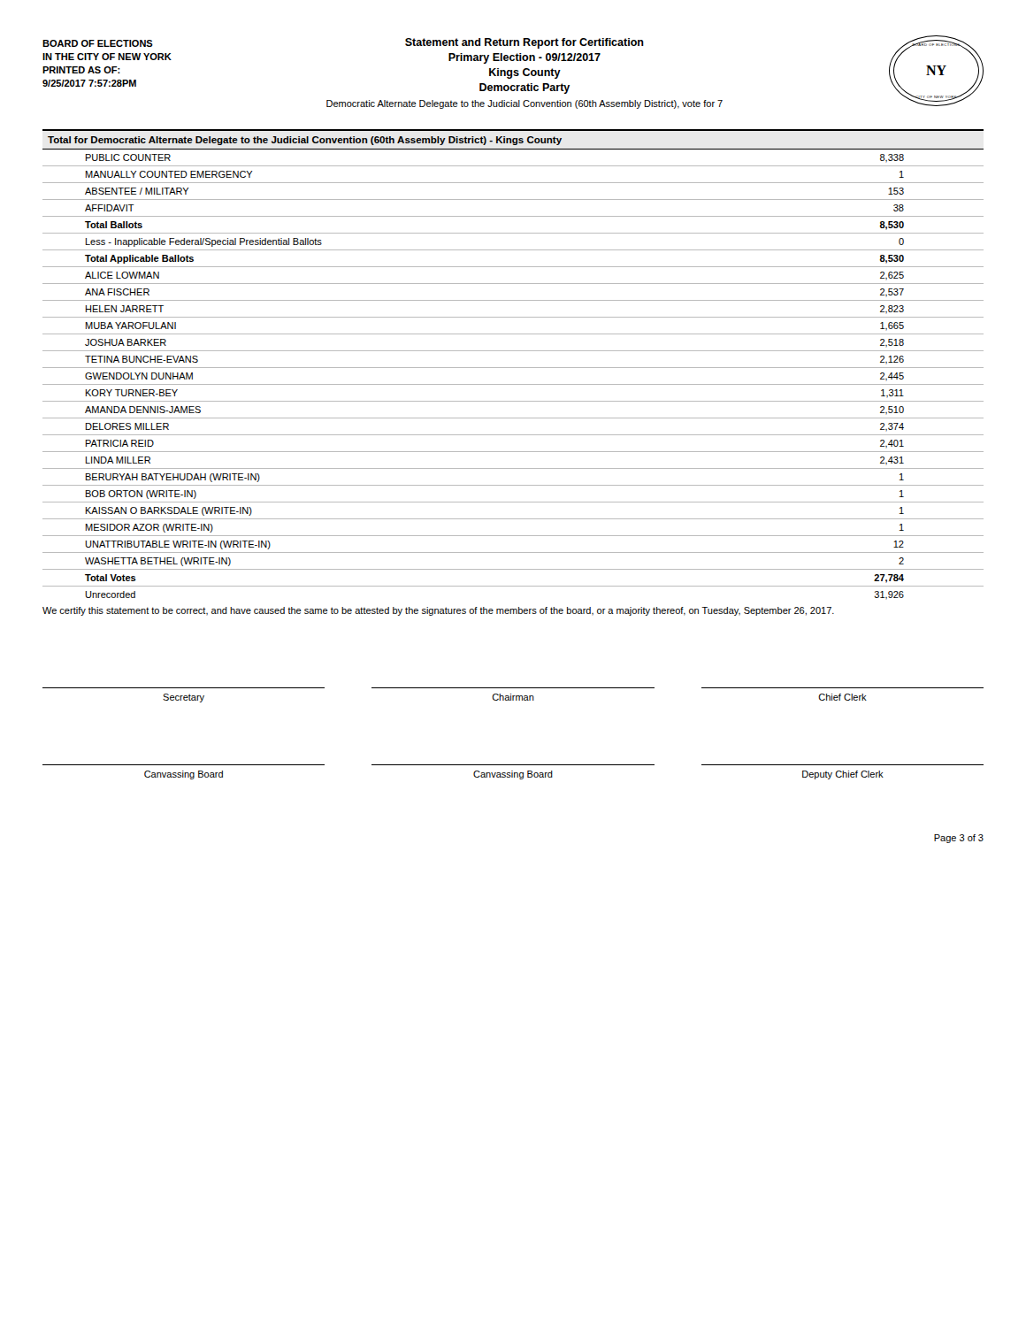BOARD OF ELECTIONS
IN THE CITY OF NEW YORK
PRINTED AS OF:
9/25/2017 7:57:28PM
Statement and Return Report for Certification
Primary Election - 09/12/2017
Kings County
Democratic Party
Democratic Alternate Delegate to the Judicial Convention (60th Assembly District), vote for 7
BOARD OF ELECTIONS
NY
CITY OF NEW YORK
Total for Democratic Alternate Delegate to the Judicial Convention (60th Assembly District) - Kings County
| PUBLIC COUNTER | 8,338 |
| MANUALLY COUNTED EMERGENCY | 1 |
| ABSENTEE / MILITARY | 153 |
| AFFIDAVIT | 38 |
| Total Ballots | 8,530 |
| Less - Inapplicable Federal/Special Presidential Ballots | 0 |
| Total Applicable Ballots | 8,530 |
| ALICE LOWMAN | 2,625 |
| ANA FISCHER | 2,537 |
| HELEN JARRETT | 2,823 |
| MUBA YAROFULANI | 1,665 |
| JOSHUA BARKER | 2,518 |
| TETINA BUNCHE-EVANS | 2,126 |
| GWENDOLYN DUNHAM | 2,445 |
| KORY TURNER-BEY | 1,311 |
| AMANDA DENNIS-JAMES | 2,510 |
| DELORES MILLER | 2,374 |
| PATRICIA REID | 2,401 |
| LINDA MILLER | 2,431 |
| BERURYAH BATYEHUDAH (WRITE-IN) | 1 |
| BOB ORTON (WRITE-IN) | 1 |
| KAISSAN O BARKSDALE (WRITE-IN) | 1 |
| MESIDOR AZOR (WRITE-IN) | 1 |
| UNATTRIBUTABLE WRITE-IN (WRITE-IN) | 12 |
| WASHETTA BETHEL (WRITE-IN) | 2 |
| Total Votes | 27,784 |
| Unrecorded | 31,926 |
We certify this statement to be correct, and have caused the same to be attested by the signatures of the members of the board, or a majority thereof, on Tuesday, September 26, 2017.
Secretary
Chairman
Chief Clerk
Canvassing Board
Canvassing Board
Deputy Chief Clerk
Page 3 of 3